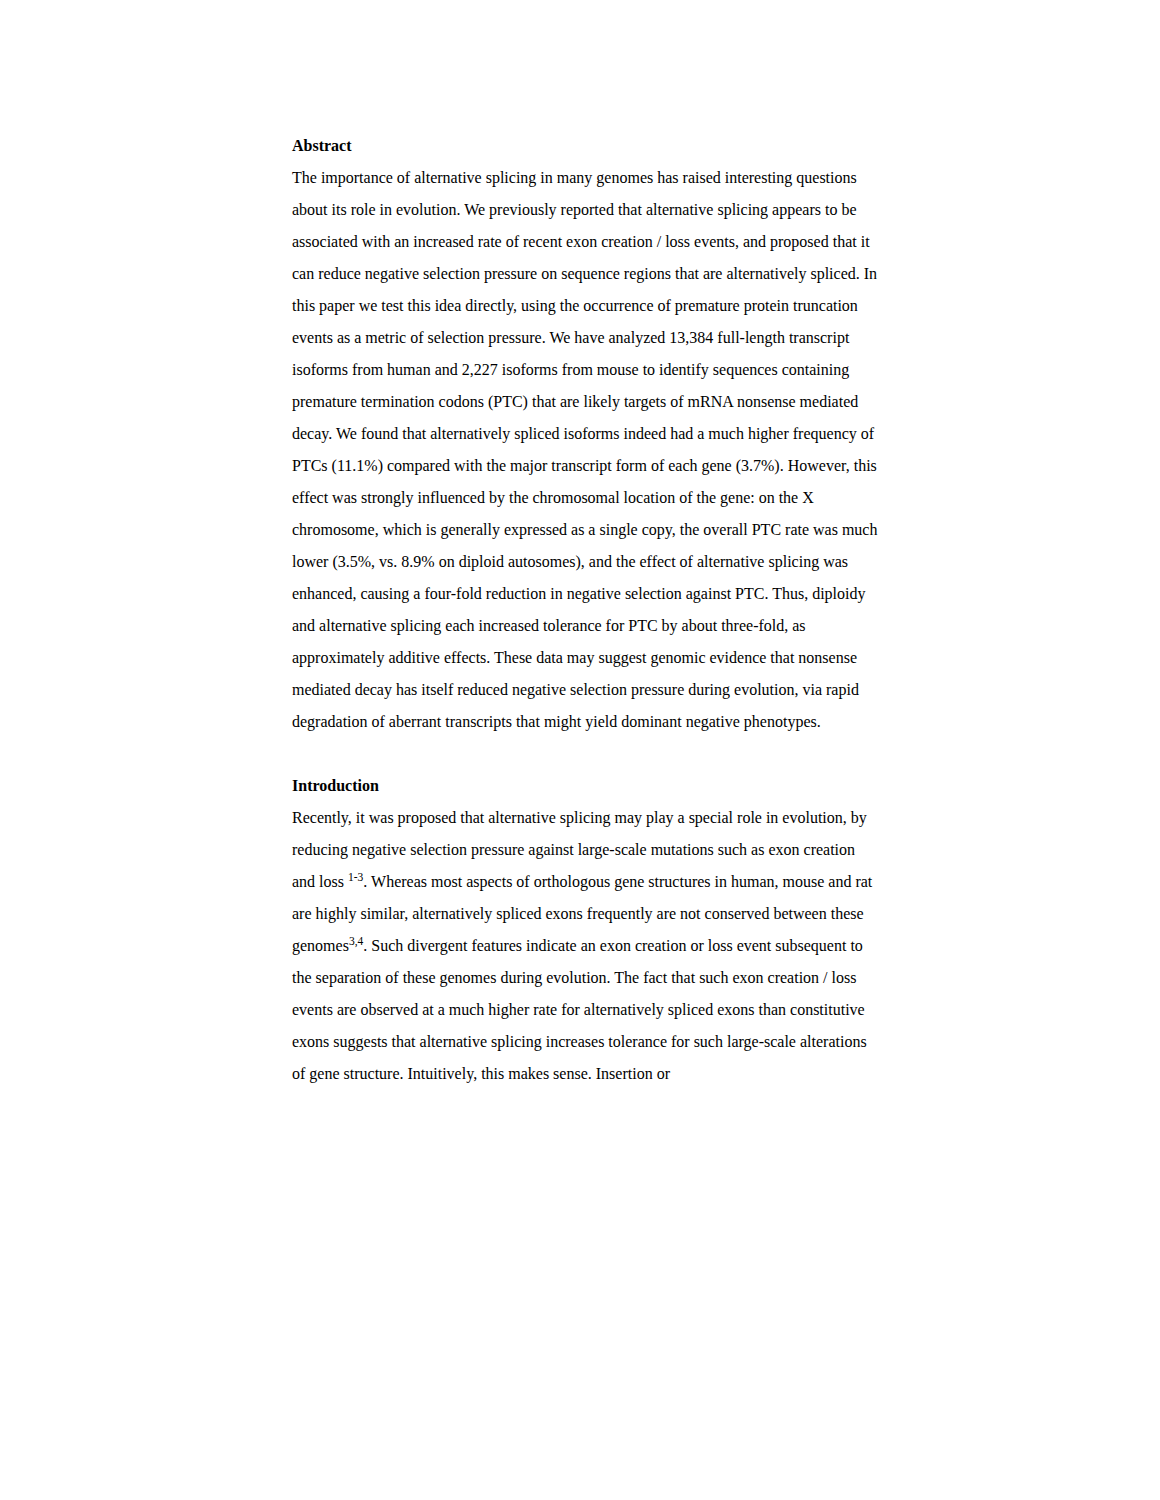Abstract
The importance of alternative splicing in many genomes has raised interesting questions about its role in evolution. We previously reported that alternative splicing appears to be associated with an increased rate of recent exon creation / loss events, and proposed that it can reduce negative selection pressure on sequence regions that are alternatively spliced. In this paper we test this idea directly, using the occurrence of premature protein truncation events as a metric of selection pressure. We have analyzed 13,384 full-length transcript isoforms from human and 2,227 isoforms from mouse to identify sequences containing premature termination codons (PTC) that are likely targets of mRNA nonsense mediated decay. We found that alternatively spliced isoforms indeed had a much higher frequency of PTCs (11.1%) compared with the major transcript form of each gene (3.7%). However, this effect was strongly influenced by the chromosomal location of the gene: on the X chromosome, which is generally expressed as a single copy, the overall PTC rate was much lower (3.5%, vs. 8.9% on diploid autosomes), and the effect of alternative splicing was enhanced, causing a four-fold reduction in negative selection against PTC. Thus, diploidy and alternative splicing each increased tolerance for PTC by about three-fold, as approximately additive effects. These data may suggest genomic evidence that nonsense mediated decay has itself reduced negative selection pressure during evolution, via rapid degradation of aberrant transcripts that might yield dominant negative phenotypes.
Introduction
Recently, it was proposed that alternative splicing may play a special role in evolution, by reducing negative selection pressure against large-scale mutations such as exon creation and loss 1-3. Whereas most aspects of orthologous gene structures in human, mouse and rat are highly similar, alternatively spliced exons frequently are not conserved between these genomes3,4. Such divergent features indicate an exon creation or loss event subsequent to the separation of these genomes during evolution. The fact that such exon creation / loss events are observed at a much higher rate for alternatively spliced exons than constitutive exons suggests that alternative splicing increases tolerance for such large-scale alterations of gene structure. Intuitively, this makes sense. Insertion or